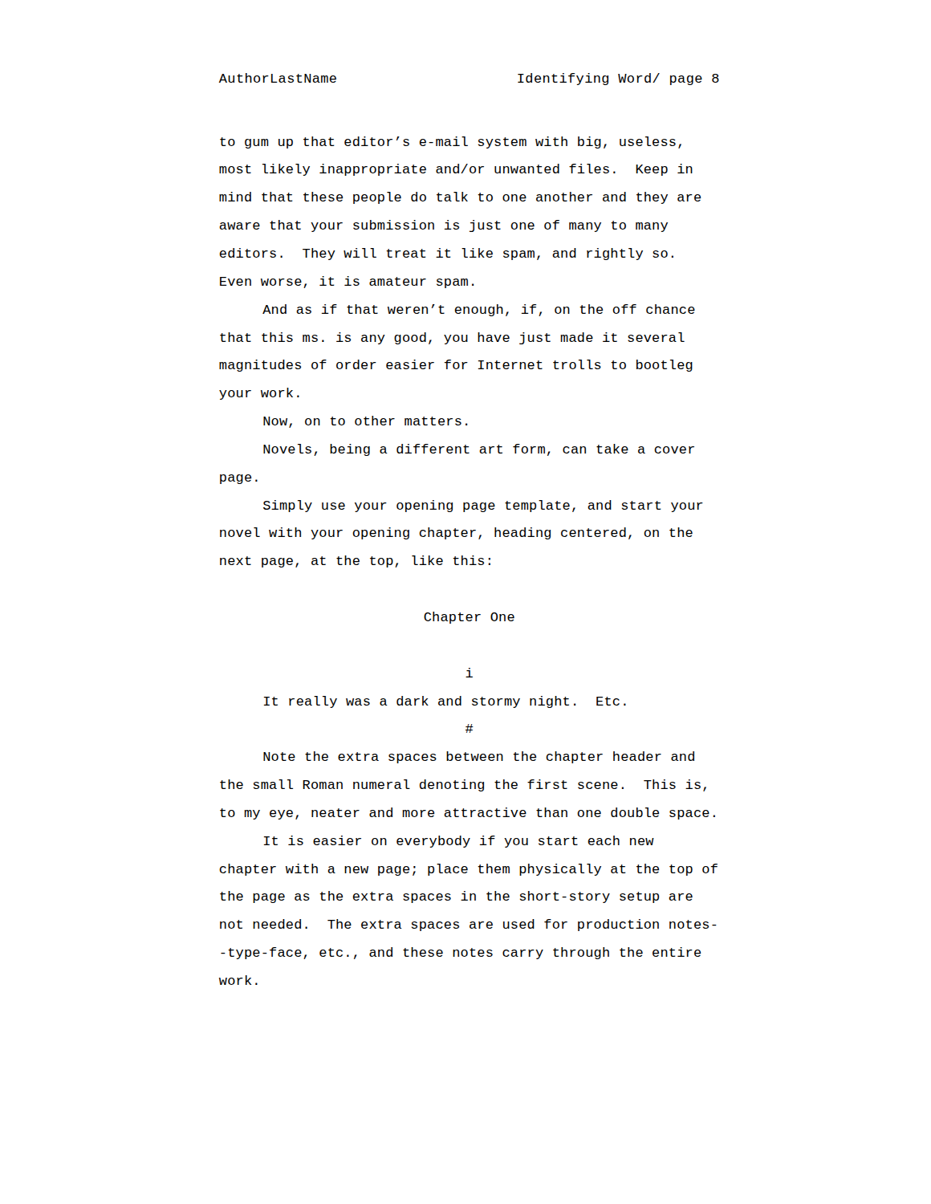AuthorLastName Identifying Word/ page 8
to gum up that editor’s e-mail system with big, useless, most likely inappropriate and/or unwanted files. Keep in mind that these people do talk to one another and they are aware that your submission is just one of many to many editors. They will treat it like spam, and rightly so. Even worse, it is amateur spam.
And as if that weren’t enough, if, on the off chance that this ms. is any good, you have just made it several magnitudes of order easier for Internet trolls to bootleg your work.
Now, on to other matters.
Novels, being a different art form, can take a cover page.
Simply use your opening page template, and start your novel with your opening chapter, heading centered, on the next page, at the top, like this:
Chapter One
i
It really was a dark and stormy night. Etc.
#
Note the extra spaces between the chapter header and the small Roman numeral denoting the first scene. This is, to my eye, neater and more attractive than one double space.
It is easier on everybody if you start each new chapter with a new page; place them physically at the top of the page as the extra spaces in the short-story setup are not needed. The extra spaces are used for production notes--type-face, etc., and these notes carry through the entire work.